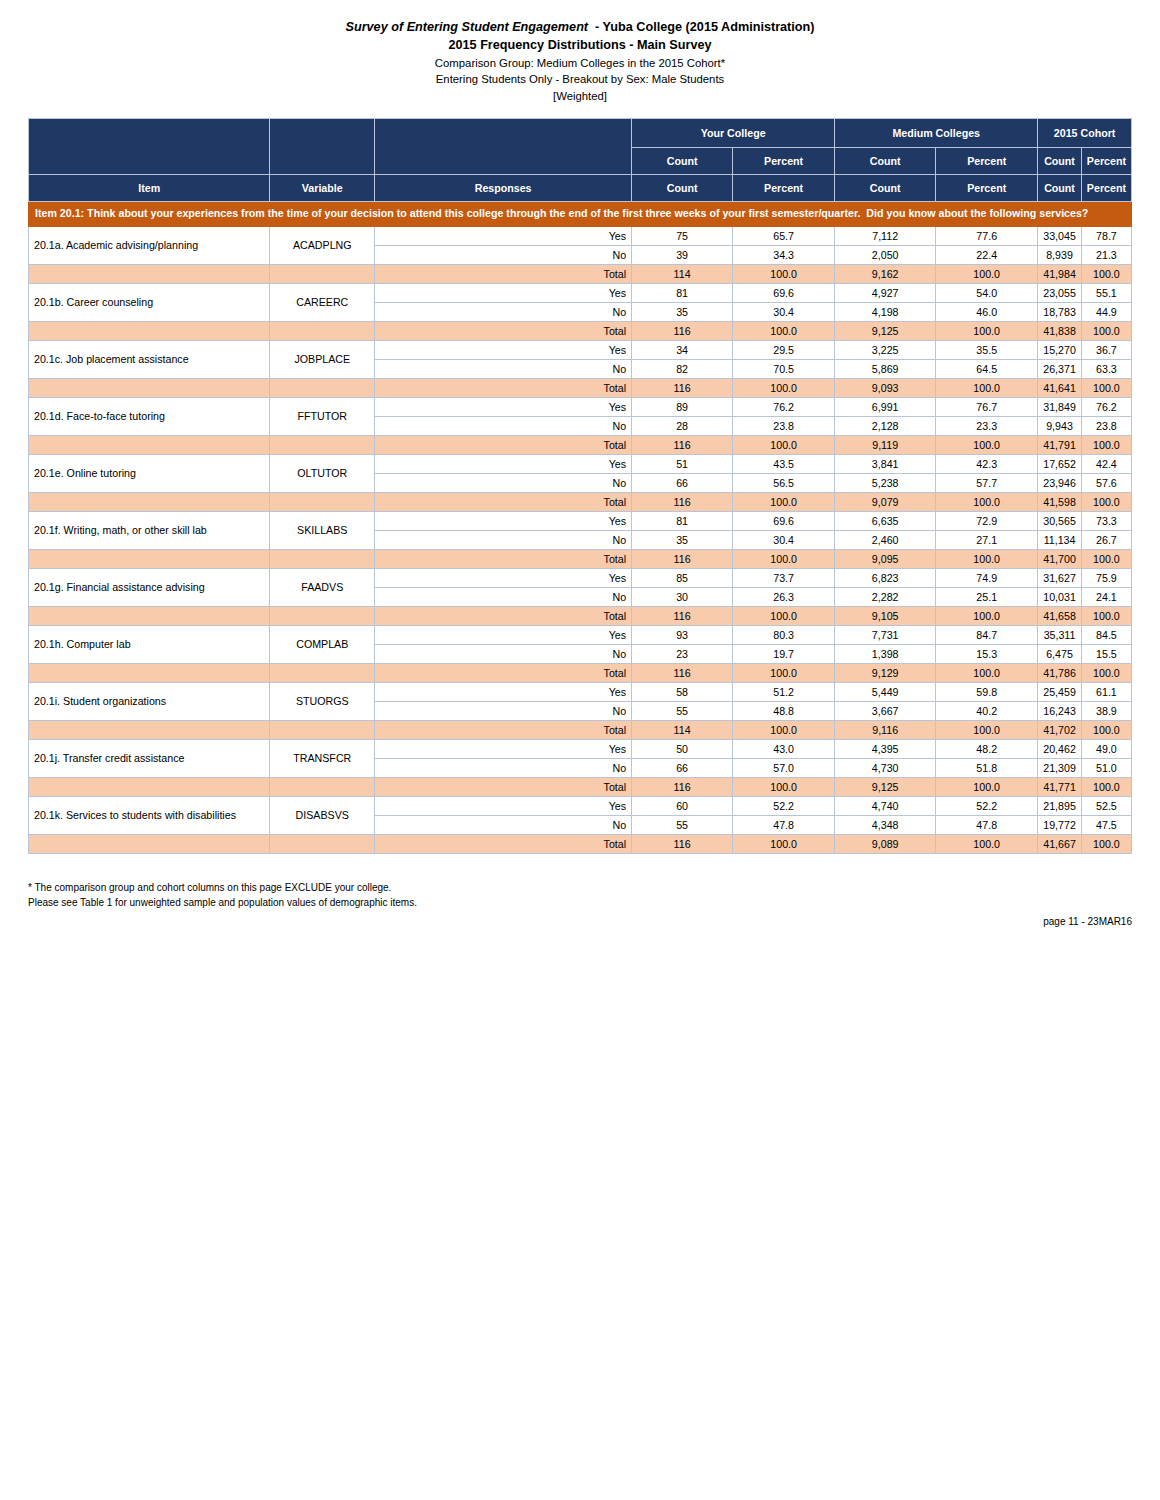Survey of Entering Student Engagement - Yuba College (2015 Administration)
2015 Frequency Distributions - Main Survey
Comparison Group: Medium Colleges in the 2015 Cohort*
Entering Students Only - Breakout by Sex: Male Students
[Weighted]
| | | | Your College | Medium Colleges | 2015 Cohort |
| --- | --- | --- | --- | --- | --- |
| Count | Percent | Count | Percent | Count | Percent |
| Item | Variable | Responses | Count | Percent | Count | Percent | Count | Percent |
| Item 20.1: Think about your experiences from the time of your decision to attend this college through the end of the first three weeks of your first semester/quarter. Did you know about the following services? |
| 20.1a. Academic advising/planning | ACADPLNG | Yes | 75 | 65.7 | 7,112 | 77.6 | 33,045 | 78.7 |
| No | 39 | 34.3 | 2,050 | 22.4 | 8,939 | 21.3 |
| | | Total | 114 | 100.0 | 9,162 | 100.0 | 41,984 | 100.0 |
| 20.1b. Career counseling | CAREERC | Yes | 81 | 69.6 | 4,927 | 54.0 | 23,055 | 55.1 |
| No | 35 | 30.4 | 4,198 | 46.0 | 18,783 | 44.9 |
| | | Total | 116 | 100.0 | 9,125 | 100.0 | 41,838 | 100.0 |
| 20.1c. Job placement assistance | JOBPLACE | Yes | 34 | 29.5 | 3,225 | 35.5 | 15,270 | 36.7 |
| No | 82 | 70.5 | 5,869 | 64.5 | 26,371 | 63.3 |
| | | Total | 116 | 100.0 | 9,093 | 100.0 | 41,641 | 100.0 |
| 20.1d. Face-to-face tutoring | FFTUTOR | Yes | 89 | 76.2 | 6,991 | 76.7 | 31,849 | 76.2 |
| No | 28 | 23.8 | 2,128 | 23.3 | 9,943 | 23.8 |
| | | Total | 116 | 100.0 | 9,119 | 100.0 | 41,791 | 100.0 |
| 20.1e. Online tutoring | OLTUTOR | Yes | 51 | 43.5 | 3,841 | 42.3 | 17,652 | 42.4 |
| No | 66 | 56.5 | 5,238 | 57.7 | 23,946 | 57.6 |
| | | Total | 116 | 100.0 | 9,079 | 100.0 | 41,598 | 100.0 |
| 20.1f. Writing, math, or other skill lab | SKILLABS | Yes | 81 | 69.6 | 6,635 | 72.9 | 30,565 | 73.3 |
| No | 35 | 30.4 | 2,460 | 27.1 | 11,134 | 26.7 |
| | | Total | 116 | 100.0 | 9,095 | 100.0 | 41,700 | 100.0 |
| 20.1g. Financial assistance advising | FAADVS | Yes | 85 | 73.7 | 6,823 | 74.9 | 31,627 | 75.9 |
| No | 30 | 26.3 | 2,282 | 25.1 | 10,031 | 24.1 |
| | | Total | 116 | 100.0 | 9,105 | 100.0 | 41,658 | 100.0 |
| 20.1h. Computer lab | COMPLAB | Yes | 93 | 80.3 | 7,731 | 84.7 | 35,311 | 84.5 |
| No | 23 | 19.7 | 1,398 | 15.3 | 6,475 | 15.5 |
| | | Total | 116 | 100.0 | 9,129 | 100.0 | 41,786 | 100.0 |
| 20.1i. Student organizations | STUORGS | Yes | 58 | 51.2 | 5,449 | 59.8 | 25,459 | 61.1 |
| No | 55 | 48.8 | 3,667 | 40.2 | 16,243 | 38.9 |
| | | Total | 114 | 100.0 | 9,116 | 100.0 | 41,702 | 100.0 |
| 20.1j. Transfer credit assistance | TRANSFCR | Yes | 50 | 43.0 | 4,395 | 48.2 | 20,462 | 49.0 |
| No | 66 | 57.0 | 4,730 | 51.8 | 21,309 | 51.0 |
| | | Total | 116 | 100.0 | 9,125 | 100.0 | 41,771 | 100.0 |
| 20.1k. Services to students with disabilities | DISABSVS | Yes | 60 | 52.2 | 4,740 | 52.2 | 21,895 | 52.5 |
| No | 55 | 47.8 | 4,348 | 47.8 | 19,772 | 47.5 |
| | | Total | 116 | 100.0 | 9,089 | 100.0 | 41,667 | 100.0 |
* The comparison group and cohort columns on this page EXCLUDE your college.
Please see Table 1 for unweighted sample and population values of demographic items.
page 11 - 23MAR16